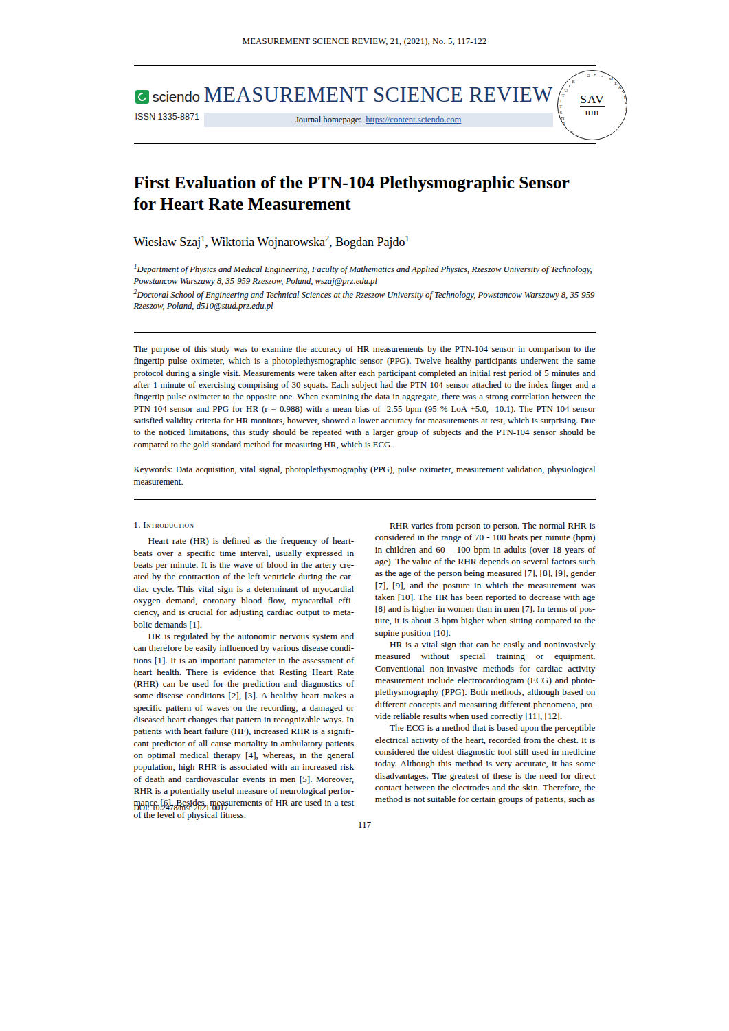MEASUREMENT SCIENCE REVIEW, 21, (2021), No. 5, 117-122
sciendo
ISSN 1335-8871
MEASUREMENT SCIENCE REVIEW
Journal homepage: https://content.sciendo.com
I N S T I T U T E - O F - M E A S U R E M E N T S C I E N C E
SAV
um
First Evaluation of the PTN-104 Plethysmographic Sensor
for Heart Rate Measurement
Wiesław Szaj1, Wiktoria Wojnarowska2, Bogdan Pajdo1
1Department of Physics and Medical Engineering, Faculty of Mathematics and Applied Physics, Rzeszow University of Technology, Powstancow Warszawy 8, 35-959 Rzeszow, Poland, wszaj@prz.edu.pl
2Doctoral School of Engineering and Technical Sciences at the Rzeszow University of Technology, Powstancow Warszawy 8, 35-959 Rzeszow, Poland, d510@stud.prz.edu.pl
The purpose of this study was to examine the accuracy of HR measurements by the PTN-104 sensor in comparison to the fingertip pulse oximeter, which is a photoplethysmographic sensor (PPG). Twelve healthy participants underwent the same protocol during a single visit. Measurements were taken after each participant completed an initial rest period of 5 minutes and after 1-minute of exercising comprising of 30 squats. Each subject had the PTN-104 sensor attached to the index finger and a fingertip pulse oximeter to the opposite one. When examining the data in aggregate, there was a strong correlation between the PTN-104 sensor and PPG for HR (r = 0.988) with a mean bias of -2.55 bpm (95 % LoA +5.0, -10.1). The PTN-104 sensor satisfied validity criteria for HR monitors, however, showed a lower accuracy for measurements at rest, which is surprising. Due to the noticed limitations, this study should be repeated with a larger group of subjects and the PTN-104 sensor should be compared to the gold standard method for measuring HR, which is ECG.
Keywords: Data acquisition, vital signal, photoplethysmography (PPG), pulse oximeter, measurement validation, physiological measurement.
1. Introduction
Heart rate (HR) is defined as the frequency of heartbeats over a specific time interval, usually expressed in beats per minute. It is the wave of blood in the artery created by the contraction of the left ventricle during the cardiac cycle. This vital sign is a determinant of myocardial oxygen demand, coronary blood flow, myocardial efficiency, and is crucial for adjusting cardiac output to metabolic demands [1].
HR is regulated by the autonomic nervous system and can therefore be easily influenced by various disease conditions [1]. It is an important parameter in the assessment of heart health. There is evidence that Resting Heart Rate (RHR) can be used for the prediction and diagnostics of some disease conditions [2], [3]. A healthy heart makes a specific pattern of waves on the recording, a damaged or diseased heart changes that pattern in recognizable ways. In patients with heart failure (HF), increased RHR is a significant predictor of all-cause mortality in ambulatory patients on optimal medical therapy [4], whereas, in the general population, high RHR is associated with an increased risk of death and cardiovascular events in men [5]. Moreover, RHR is a potentially useful measure of neurological performance [6]. Besides, measurements of HR are used in a test of the level of physical fitness.
RHR varies from person to person. The normal RHR is considered in the range of 70 - 100 beats per minute (bpm) in children and 60 – 100 bpm in adults (over 18 years of age). The value of the RHR depends on several factors such as the age of the person being measured [7], [8], [9], gender [7], [9], and the posture in which the measurement was taken [10]. The HR has been reported to decrease with age [8] and is higher in women than in men [7]. In terms of posture, it is about 3 bpm higher when sitting compared to the supine position [10].
HR is a vital sign that can be easily and noninvasively measured without special training or equipment. Conventional non-invasive methods for cardiac activity measurement include electrocardiogram (ECG) and photoplethysmography (PPG). Both methods, although based on different concepts and measuring different phenomena, provide reliable results when used correctly [11], [12].
The ECG is a method that is based upon the perceptible electrical activity of the heart, recorded from the chest. It is considered the oldest diagnostic tool still used in medicine today. Although this method is very accurate, it has some disadvantages. The greatest of these is the need for direct contact between the electrodes and the skin. Therefore, the method is not suitable for certain groups of patients, such as
DOI: 10.2478/msr-2021-0017
117